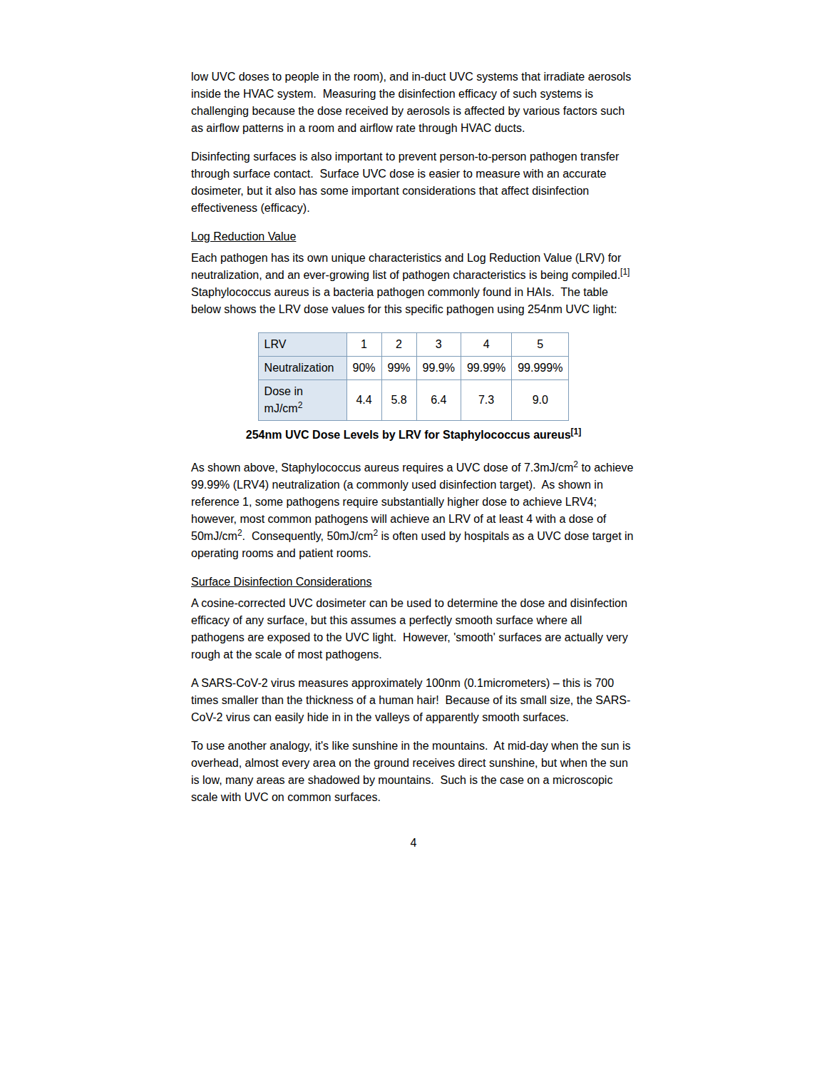low UVC doses to people in the room), and in-duct UVC systems that irradiate aerosols inside the HVAC system. Measuring the disinfection efficacy of such systems is challenging because the dose received by aerosols is affected by various factors such as airflow patterns in a room and airflow rate through HVAC ducts.
Disinfecting surfaces is also important to prevent person-to-person pathogen transfer through surface contact. Surface UVC dose is easier to measure with an accurate dosimeter, but it also has some important considerations that affect disinfection effectiveness (efficacy).
Log Reduction Value
Each pathogen has its own unique characteristics and Log Reduction Value (LRV) for neutralization, and an ever-growing list of pathogen characteristics is being compiled.[1] Staphylococcus aureus is a bacteria pathogen commonly found in HAIs. The table below shows the LRV dose values for this specific pathogen using 254nm UVC light:
| LRV | 1 | 2 | 3 | 4 | 5 |
| Neutralization | 90% | 99% | 99.9% | 99.99% | 99.999% |
| Dose in mJ/cm 2 | 4.4 | 5.8 | 6.4 | 7.3 | 9.0 |
254nm UVC Dose Levels by LRV for Staphylococcus aureus[1]
As shown above, Staphylococcus aureus requires a UVC dose of 7.3mJ/cm2 to achieve 99.99% (LRV4) neutralization (a commonly used disinfection target). As shown in reference 1, some pathogens require substantially higher dose to achieve LRV4; however, most common pathogens will achieve an LRV of at least 4 with a dose of 50mJ/cm2. Consequently, 50mJ/cm2 is often used by hospitals as a UVC dose target in operating rooms and patient rooms.
Surface Disinfection Considerations
A cosine-corrected UVC dosimeter can be used to determine the dose and disinfection efficacy of any surface, but this assumes a perfectly smooth surface where all pathogens are exposed to the UVC light. However, 'smooth' surfaces are actually very rough at the scale of most pathogens.
A SARS-CoV-2 virus measures approximately 100nm (0.1micrometers) – this is 700 times smaller than the thickness of a human hair! Because of its small size, the SARS-CoV-2 virus can easily hide in in the valleys of apparently smooth surfaces.
To use another analogy, it's like sunshine in the mountains. At mid-day when the sun is overhead, almost every area on the ground receives direct sunshine, but when the sun is low, many areas are shadowed by mountains. Such is the case on a microscopic scale with UVC on common surfaces.
4